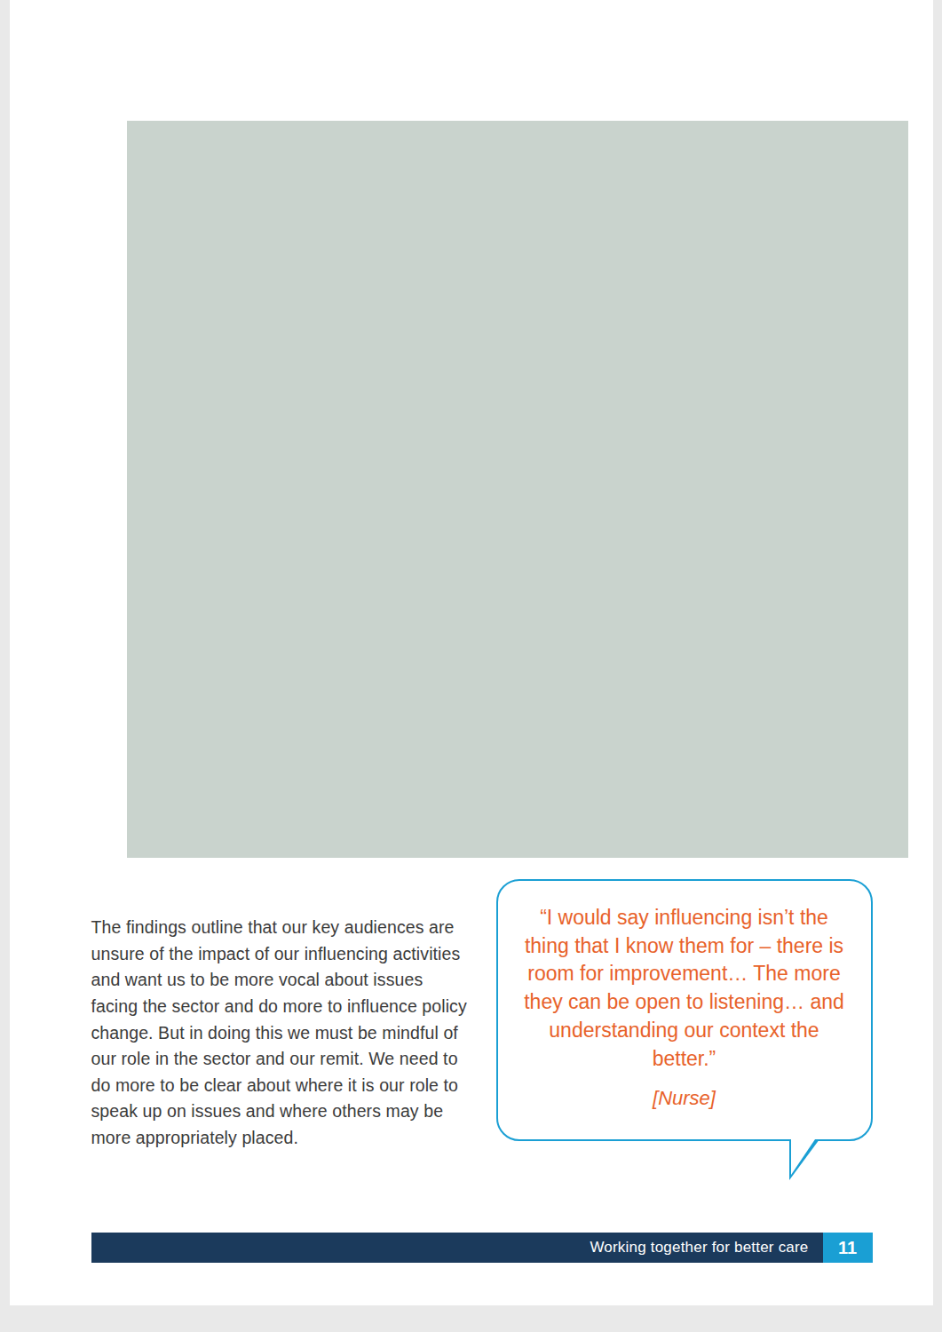The findings outline that our key audiences are unsure of the impact of our influencing activities and want us to be more vocal about issues facing the sector and do more to influence policy change. But in doing this we must be mindful of our role in the sector and our remit. We need to do more to be clear about where it is our role to speak up on issues and where others may be more appropriately placed.
“I would say influencing isn’t the thing that I know them for – there is room for improvement… The more they can be open to listening… and understanding our context the better.” [Nurse]
Working together for better care
11